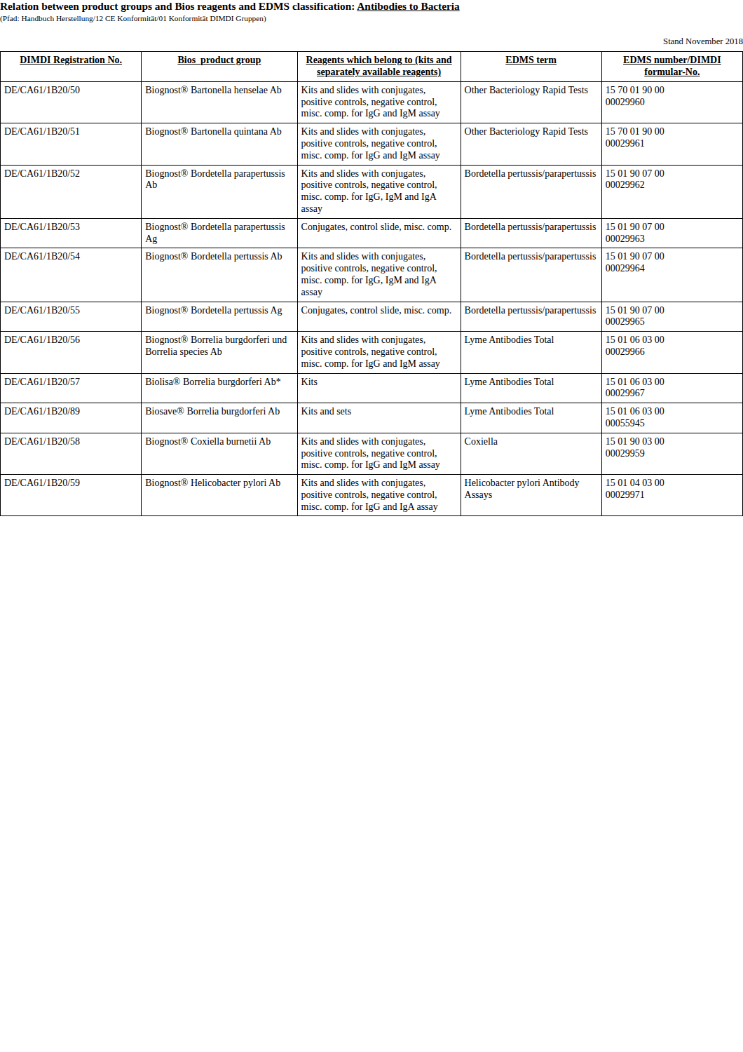Relation between product groups and Bios reagents and EDMS classification: Antibodies to Bacteria
(Pfad: Handbuch Herstellung/12 CE Konformität/01 Konformität DIMDI Gruppen)
Stand November 2018
| DIMDI Registration No. | Bios product group | Reagents which belong to (kits and separately available reagents) | EDMS term | EDMS number/DIMDI formular-No. |
| --- | --- | --- | --- | --- |
| DE/CA61/1B20/50 | Biognost® Bartonella henselae Ab | Kits and slides with conjugates, positive controls, negative control, misc. comp. for IgG and IgM assay | Other Bacteriology Rapid Tests | 15 70 01 90 00 00029960 |
| DE/CA61/1B20/51 | Biognost® Bartonella quintana Ab | Kits and slides with conjugates, positive controls, negative control, misc. comp. for IgG and IgM assay | Other Bacteriology Rapid Tests | 15 70 01 90 00 00029961 |
| DE/CA61/1B20/52 | Biognost® Bordetella parapertussis Ab | Kits and slides with conjugates, positive controls, negative control, misc. comp. for IgG, IgM and IgA assay | Bordetella pertussis/parapertussis | 15 01 90 07 00 00029962 |
| DE/CA61/1B20/53 | Biognost® Bordetella parapertussis Ag | Conjugates, control slide, misc. comp. | Bordetella pertussis/parapertussis | 15 01 90 07 00 00029963 |
| DE/CA61/1B20/54 | Biognost® Bordetella pertussis Ab | Kits and slides with conjugates, positive controls, negative control, misc. comp. for IgG, IgM and IgA assay | Bordetella pertussis/parapertussis | 15 01 90 07 00 00029964 |
| DE/CA61/1B20/55 | Biognost® Bordetella pertussis Ag | Conjugates, control slide, misc. comp. | Bordetella pertussis/parapertussis | 15 01 90 07 00 00029965 |
| DE/CA61/1B20/56 | Biognost® Borrelia burgdorferi und Borrelia species Ab | Kits and slides with conjugates, positive controls, negative control, misc. comp. for IgG and IgM assay | Lyme Antibodies Total | 15 01 06 03 00 00029966 |
| DE/CA61/1B20/57 | Biolisa® Borrelia burgdorferi Ab* | Kits | Lyme Antibodies Total | 15 01 06 03 00 00029967 |
| DE/CA61/1B20/89 | Biosave® Borrelia burgdorferi Ab | Kits and sets | Lyme Antibodies Total | 15 01 06 03 00 00055945 |
| DE/CA61/1B20/58 | Biognost® Coxiella burnetii Ab | Kits and slides with conjugates, positive controls, negative control, misc. comp. for IgG and IgM assay | Coxiella | 15 01 90 03 00 00029959 |
| DE/CA61/1B20/59 | Biognost® Helicobacter pylori Ab | Kits and slides with conjugates, positive controls, negative control, misc. comp. for IgG and IgA assay | Helicobacter pylori Antibody Assays | 15 01 04 03 00 00029971 |